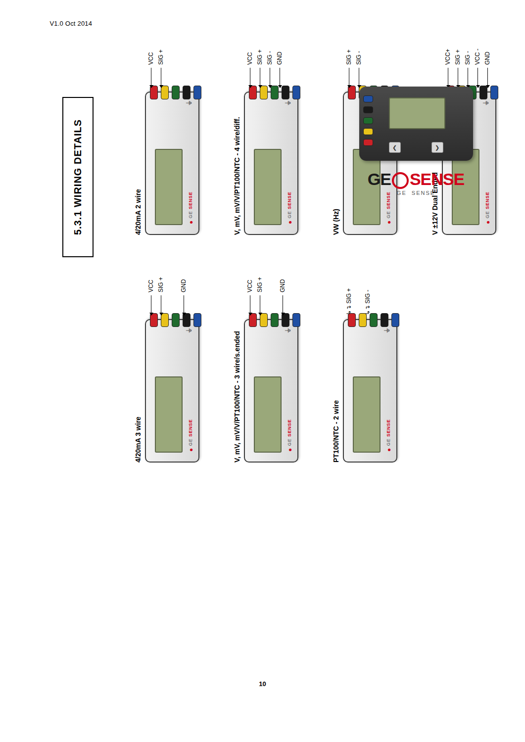V1.0 Oct 2014
5.3.1 WIRING DETAILS
4/20mA 2 wire
● GE SENSE
⏚
VCC
SIG +
4/20mA 3 wire
● GE SENSE
⏚
VCC
SIG +
GND
V, mV, mV/V/PT100/NTC - 4 wire/diff.
● GE SENSE
⏚
VCC
SIG +
SIG -
GND
V, mV, mV/V/PT100/NTC - 3 wire/s.ended
● GE SENSE
⏚
VCC
SIG +
GND
VW (Hz)
● GE SENSE
⏚
SIG +
SIG -
PT100/NTC - 2 wire
● GE SENSE
⏚
↳↴ SIG +
↳↴ SIG -
V ±12V Dual Ended
● GE SENSE
⏚
VCC+
SIG +
SIG -
VCC -
GND
❮
❯
GE SENSE
GE SENSE
10